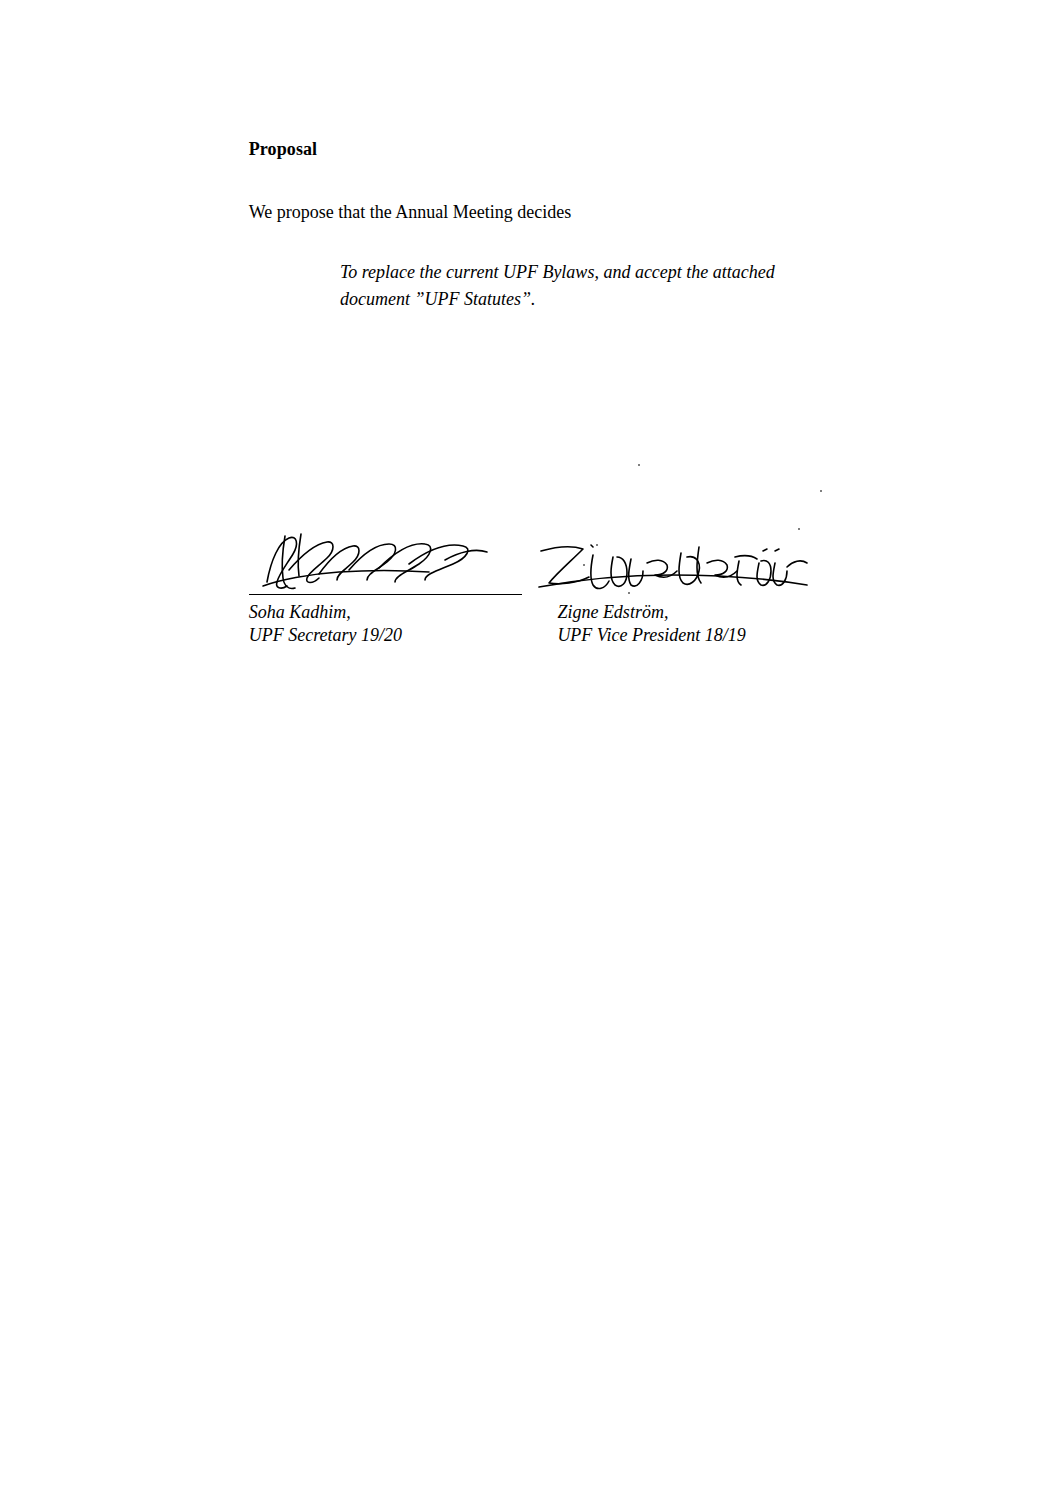Proposal
We propose that the Annual Meeting decides
To replace the current UPF Bylaws, and accept the attached document ”UPF Statutes”.
| Soha Kadhim, UPF Secretary 19/20 | Zigne Edström, UPF Vice President 18/19 |